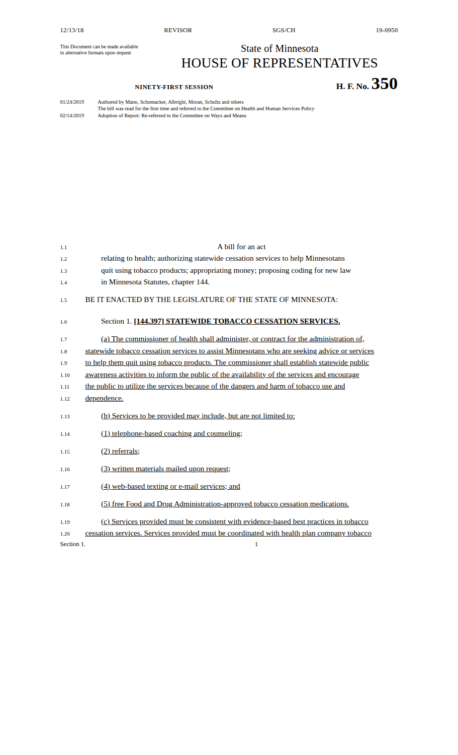12/13/18 REVISOR SGS/CH 19-0950
This Document can be made available
in alternative formats upon request
State of Minnesota
HOUSE OF REPRESENTATIVES
NINETY-FIRST SESSION
H. F. No. 350
| 01/24/2019 | Authored by Mann, Schomacker, Albright, Moran, Schultz and others The bill was read for the first time and referred to the Committee on Health and Human Services Policy |
| 02/14/2019 | Adoption of Report: Re-referred to the Committee on Ways and Means |
1.1
A bill for an act
1.2
relating to health; authorizing statewide cessation services to help Minnesotans
1.3
quit using tobacco products; appropriating money; proposing coding for new law
1.4
in Minnesota Statutes, chapter 144.
1.5
BE IT ENACTED BY THE LEGISLATURE OF THE STATE OF MINNESOTA:
1.6
Section 1. [144.397] STATEWIDE TOBACCO CESSATION SERVICES.
1.7
(a) The commissioner of health shall administer, or contract for the administration of,
1.8
statewide tobacco cessation services to assist Minnesotans who are seeking advice or services
1.9
to help them quit using tobacco products. The commissioner shall establish statewide public
1.10
awareness activities to inform the public of the availability of the services and encourage
1.11
the public to utilize the services because of the dangers and harm of tobacco use and
1.12
dependence.
1.13
(b) Services to be provided may include, but are not limited to:
1.14
(1) telephone-based coaching and counseling;
1.15
(2) referrals;
1.16
(3) written materials mailed upon request;
1.17
(4) web-based texting or e-mail services; and
1.18
(5) free Food and Drug Administration-approved tobacco cessation medications.
1.19
(c) Services provided must be consistent with evidence-based best practices in tobacco
1.20
cessation services. Services provided must be coordinated with health plan company tobacco
Section 1.
1